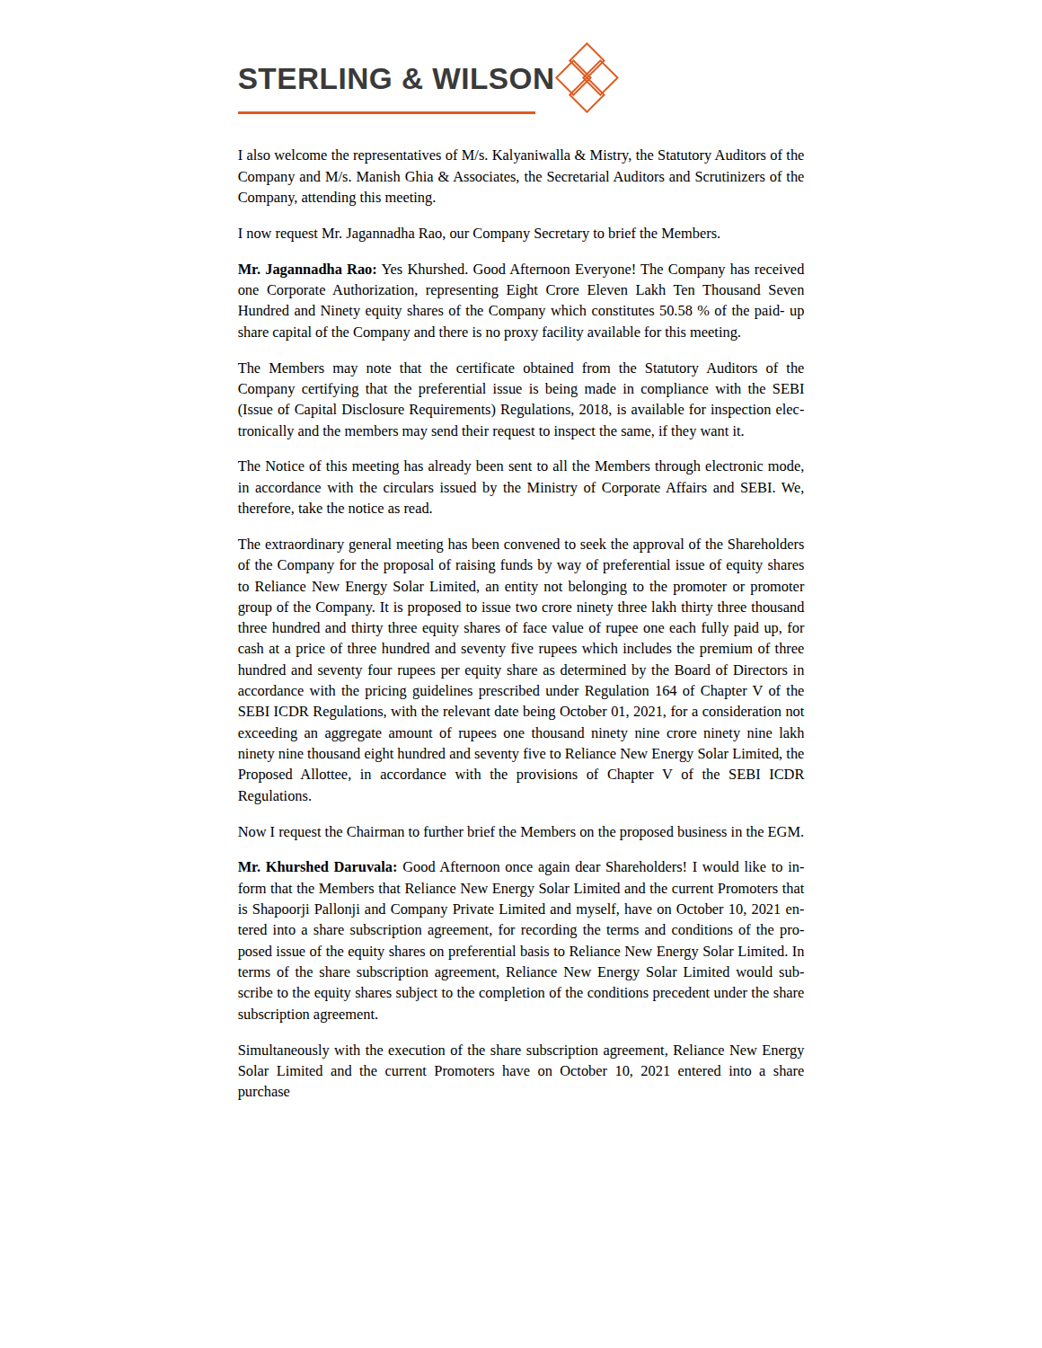STERLING & WILSON
I also welcome the representatives of M/s. Kalyaniwalla & Mistry, the Statutory Auditors of the Company and M/s. Manish Ghia & Associates, the Secretarial Auditors and Scrutinizers of the Company, attending this meeting.
I now request Mr. Jagannadha Rao, our Company Secretary to brief the Members.
Mr. Jagannadha Rao: Yes Khurshed. Good Afternoon Everyone! The Company has received one Corporate Authorization, representing Eight Crore Eleven Lakh Ten Thousand Seven Hundred and Ninety equity shares of the Company which constitutes 50.58 % of the paid- up share capital of the Company and there is no proxy facility available for this meeting.
The Members may note that the certificate obtained from the Statutory Auditors of the Company certifying that the preferential issue is being made in compliance with the SEBI (Issue of Capital Disclosure Requirements) Regulations, 2018, is available for inspection electronically and the members may send their request to inspect the same, if they want it.
The Notice of this meeting has already been sent to all the Members through electronic mode, in accordance with the circulars issued by the Ministry of Corporate Affairs and SEBI. We, therefore, take the notice as read.
The extraordinary general meeting has been convened to seek the approval of the Shareholders of the Company for the proposal of raising funds by way of preferential issue of equity shares to Reliance New Energy Solar Limited, an entity not belonging to the promoter or promoter group of the Company. It is proposed to issue two crore ninety three lakh thirty three thousand three hundred and thirty three equity shares of face value of rupee one each fully paid up, for cash at a price of three hundred and seventy five rupees which includes the premium of three hundred and seventy four rupees per equity share as determined by the Board of Directors in accordance with the pricing guidelines prescribed under Regulation 164 of Chapter V of the SEBI ICDR Regulations, with the relevant date being October 01, 2021, for a consideration not exceeding an aggregate amount of rupees one thousand ninety nine crore ninety nine lakh ninety nine thousand eight hundred and seventy five to Reliance New Energy Solar Limited, the Proposed Allottee, in accordance with the provisions of Chapter V of the SEBI ICDR Regulations.
Now I request the Chairman to further brief the Members on the proposed business in the EGM.
Mr. Khurshed Daruvala: Good Afternoon once again dear Shareholders! I would like to inform that the Members that Reliance New Energy Solar Limited and the current Promoters that is Shapoorji Pallonji and Company Private Limited and myself, have on October 10, 2021 entered into a share subscription agreement, for recording the terms and conditions of the proposed issue of the equity shares on preferential basis to Reliance New Energy Solar Limited. In terms of the share subscription agreement, Reliance New Energy Solar Limited would subscribe to the equity shares subject to the completion of the conditions precedent under the share subscription agreement.
Simultaneously with the execution of the share subscription agreement, Reliance New Energy Solar Limited and the current Promoters have on October 10, 2021 entered into a share purchase